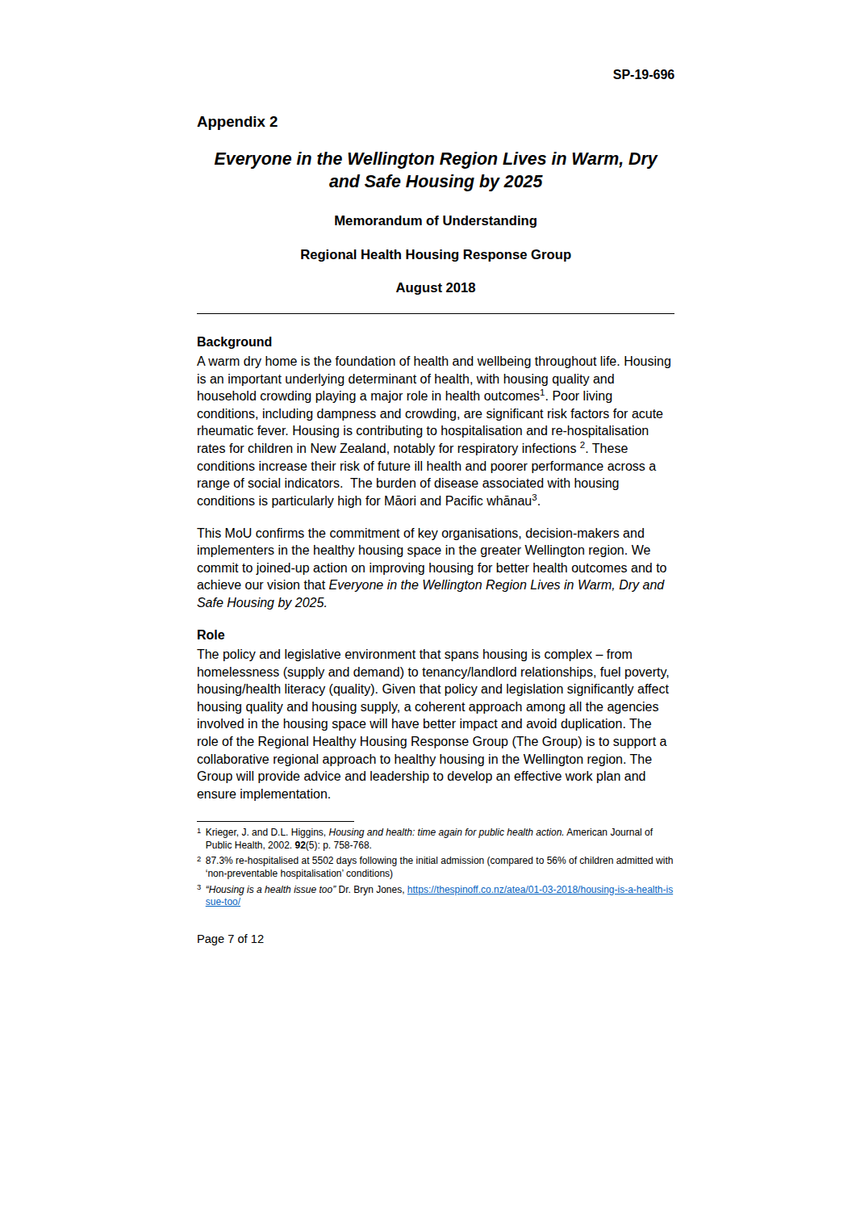SP-19-696
Appendix 2
Everyone in the Wellington Region Lives in Warm, Dry and Safe Housing by 2025
Memorandum of Understanding
Regional Health Housing Response Group
August 2018
Background
A warm dry home is the foundation of health and wellbeing throughout life. Housing is an important underlying determinant of health, with housing quality and household crowding playing a major role in health outcomes1. Poor living conditions, including dampness and crowding, are significant risk factors for acute rheumatic fever. Housing is contributing to hospitalisation and re-hospitalisation rates for children in New Zealand, notably for respiratory infections 2. These conditions increase their risk of future ill health and poorer performance across a range of social indicators. The burden of disease associated with housing conditions is particularly high for Māori and Pacific whānau3.
This MoU confirms the commitment of key organisations, decision-makers and implementers in the healthy housing space in the greater Wellington region. We commit to joined-up action on improving housing for better health outcomes and to achieve our vision that Everyone in the Wellington Region Lives in Warm, Dry and Safe Housing by 2025.
Role
The policy and legislative environment that spans housing is complex – from homelessness (supply and demand) to tenancy/landlord relationships, fuel poverty, housing/health literacy (quality). Given that policy and legislation significantly affect housing quality and housing supply, a coherent approach among all the agencies involved in the housing space will have better impact and avoid duplication. The role of the Regional Healthy Housing Response Group (The Group) is to support a collaborative regional approach to healthy housing in the Wellington region. The Group will provide advice and leadership to develop an effective work plan and ensure implementation.
1 Krieger, J. and D.L. Higgins, Housing and health: time again for public health action. American Journal of Public Health, 2002. 92(5): p. 758-768.
2 87.3% re-hospitalised at 5502 days following the initial admission (compared to 56% of children admitted with ‘non-preventable hospitalisation’ conditions)
3 “Housing is a health issue too” Dr. Bryn Jones, https://thespinoff.co.nz/atea/01-03-2018/housing-is-a-health-issue-too/
Page 7 of 12